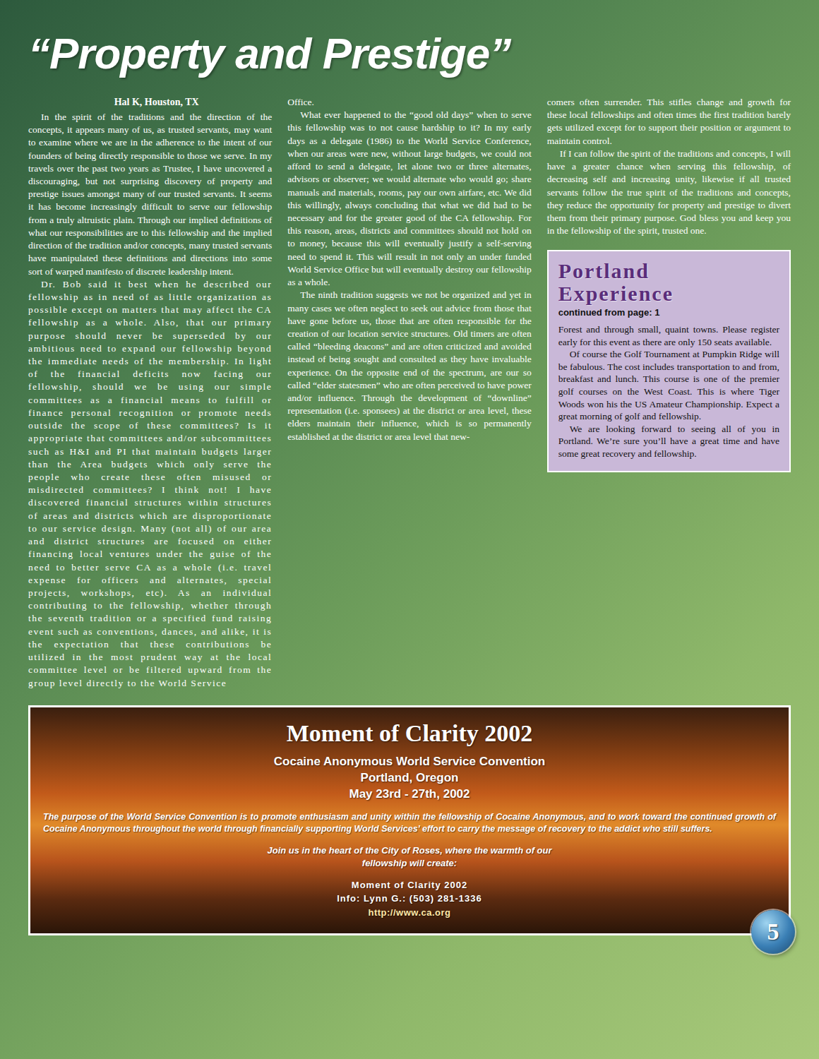“Property and Prestige”
Hal K, Houston, TX
In the spirit of the traditions and the direction of the concepts, it appears many of us, as trusted servants, may want to examine where we are in the adherence to the intent of our founders of being directly responsible to those we serve. In my travels over the past two years as Trustee, I have uncovered a discouraging, but not surprising discovery of property and prestige issues amongst many of our trusted servants. It seems it has become increasingly difficult to serve our fellowship from a truly altruistic plain. Through our implied definitions of what our responsibilities are to this fellowship and the implied direction of the tradition and/or concepts, many trusted servants have manipulated these definitions and directions into some sort of warped manifesto of discrete leadership intent.
Dr. Bob said it best when he described our fellowship as in need of as little organization as possible except on matters that may affect the CA fellowship as a whole. Also, that our primary purpose should never be superseded by our ambitious need to expand our fellowship beyond the immediate needs of the membership. In light of the financial deficits now facing our fellowship, should we be using our simple committees as a financial means to fulfill or finance personal recognition or promote needs outside the scope of these committees? Is it appropriate that committees and/or subcommittees such as H&I and PI that maintain budgets larger than the Area budgets which only serve the people who create these often misused or misdirected committees? I think not! I have discovered financial structures within structures of areas and districts which are disproportionate to our service design. Many (not all) of our area and district structures are focused on either financing local ventures under the guise of the need to better serve CA as a whole (i.e. travel expense for officers and alternates, special projects, workshops, etc). As an individual contributing to the fellowship, whether through the seventh tradition or a specified fund raising event such as conventions, dances, and alike, it is the expectation that these contributions be utilized in the most prudent way at the local committee level or be filtered upward from the group level directly to the World Service
Office.
What ever happened to the “good old days” when to serve this fellowship was to not cause hardship to it? In my early days as a delegate (1986) to the World Service Conference, when our areas were new, without large budgets, we could not afford to send a delegate, let alone two or three alternates, advisors or observer; we would alternate who would go; share manuals and materials, rooms, pay our own airfare, etc. We did this willingly, always concluding that what we did had to be necessary and for the greater good of the CA fellowship. For this reason, areas, districts and committees should not hold on to money, because this will eventually justify a self-serving need to spend it. This will result in not only an under funded World Service Office but will eventually destroy our fellowship as a whole.
The ninth tradition suggests we not be organized and yet in many cases we often neglect to seek out advice from those that have gone before us, those that are often responsible for the creation of our location service structures. Old timers are often called “bleeding deacons” and are often criticized and avoided instead of being sought and consulted as they have invaluable experience. On the opposite end of the spectrum, are our so called “elder statesmen” who are often perceived to have power and/or influence. Through the development of “downline” representation (i.e. sponsees) at the district or area level, these elders maintain their influence, which is so permanently established at the district or area level that new-
comers often surrender. This stifles change and growth for these local fellowships and often times the first tradition barely gets utilized except for to support their position or argument to maintain control.
If I can follow the spirit of the traditions and concepts, I will have a greater chance when serving this fellowship, of decreasing self and increasing unity, likewise if all trusted servants follow the true spirit of the traditions and concepts, they reduce the opportunity for property and prestige to divert them from their primary purpose. God bless you and keep you in the fellowship of the spirit, trusted one.
Portland
Experience
continued from page: 1
Forest and through small, quaint towns. Please register early for this event as there are only 150 seats available.
Of course the Golf Tournament at Pumpkin Ridge will be fabulous. The cost includes transportation to and from, breakfast and lunch. This course is one of the premier golf courses on the West Coast. This is where Tiger Woods won his the US Amateur Championship. Expect a great morning of golf and fellowship.
We are looking forward to seeing all of you in Portland. We’re sure you’ll have a great time and have some great recovery and fellowship.
Moment of Clarity 2002
Cocaine Anonymous World Service Convention
Portland, Oregon
May 23rd - 27th, 2002
The purpose of the World Service Convention is to promote enthusiasm and unity within the fellowship of Cocaine Anonymous, and to work toward the continued growth of Cocaine Anonymous throughout the world through financially supporting World Services’ effort to carry the message of recovery to the addict who still suffers.
Join us in the heart of the City of Roses, where the warmth of our
fellowship will create:
Moment of Clarity 2002
Info: Lynn G.: (503) 281-1336
http://www.ca.org
5